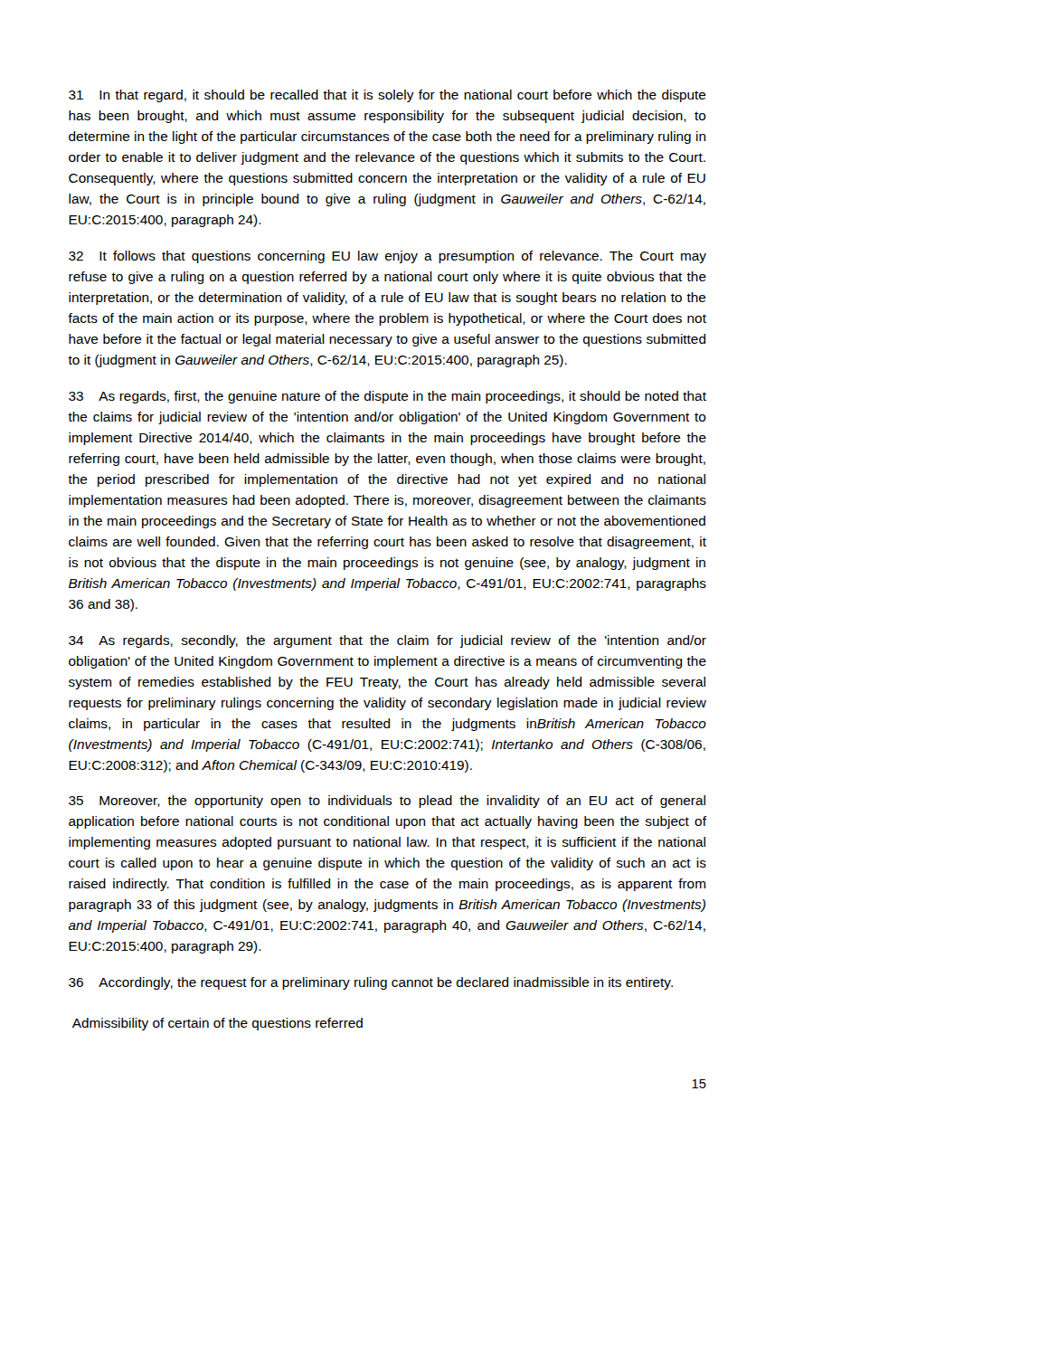31 In that regard, it should be recalled that it is solely for the national court before which the dispute has been brought, and which must assume responsibility for the subsequent judicial decision, to determine in the light of the particular circumstances of the case both the need for a preliminary ruling in order to enable it to deliver judgment and the relevance of the questions which it submits to the Court. Consequently, where the questions submitted concern the interpretation or the validity of a rule of EU law, the Court is in principle bound to give a ruling (judgment in Gauweiler and Others, C‑62/14, EU:C:2015:400, paragraph 24).
32 It follows that questions concerning EU law enjoy a presumption of relevance. The Court may refuse to give a ruling on a question referred by a national court only where it is quite obvious that the interpretation, or the determination of validity, of a rule of EU law that is sought bears no relation to the facts of the main action or its purpose, where the problem is hypothetical, or where the Court does not have before it the factual or legal material necessary to give a useful answer to the questions submitted to it (judgment in Gauweiler and Others, C‑62/14, EU:C:2015:400, paragraph 25).
33 As regards, first, the genuine nature of the dispute in the main proceedings, it should be noted that the claims for judicial review of the 'intention and/or obligation' of the United Kingdom Government to implement Directive 2014/40, which the claimants in the main proceedings have brought before the referring court, have been held admissible by the latter, even though, when those claims were brought, the period prescribed for implementation of the directive had not yet expired and no national implementation measures had been adopted. There is, moreover, disagreement between the claimants in the main proceedings and the Secretary of State for Health as to whether or not the abovementioned claims are well founded. Given that the referring court has been asked to resolve that disagreement, it is not obvious that the dispute in the main proceedings is not genuine (see, by analogy, judgment in British American Tobacco (Investments) and Imperial Tobacco, C‑491/01, EU:C:2002:741, paragraphs 36 and 38).
34 As regards, secondly, the argument that the claim for judicial review of the 'intention and/or obligation' of the United Kingdom Government to implement a directive is a means of circumventing the system of remedies established by the FEU Treaty, the Court has already held admissible several requests for preliminary rulings concerning the validity of secondary legislation made in judicial review claims, in particular in the cases that resulted in the judgments inBritish American Tobacco (Investments) and Imperial Tobacco (C‑491/01, EU:C:2002:741); Intertanko and Others (C‑308/06, EU:C:2008:312); and Afton Chemical (C‑343/09, EU:C:2010:419).
35 Moreover, the opportunity open to individuals to plead the invalidity of an EU act of general application before national courts is not conditional upon that act actually having been the subject of implementing measures adopted pursuant to national law. In that respect, it is sufficient if the national court is called upon to hear a genuine dispute in which the question of the validity of such an act is raised indirectly. That condition is fulfilled in the case of the main proceedings, as is apparent from paragraph 33 of this judgment (see, by analogy, judgments in British American Tobacco (Investments) and Imperial Tobacco, C‑491/01, EU:C:2002:741, paragraph 40, and Gauweiler and Others, C‑62/14, EU:C:2015:400, paragraph 29).
36 Accordingly, the request for a preliminary ruling cannot be declared inadmissible in its entirety.
Admissibility of certain of the questions referred
15